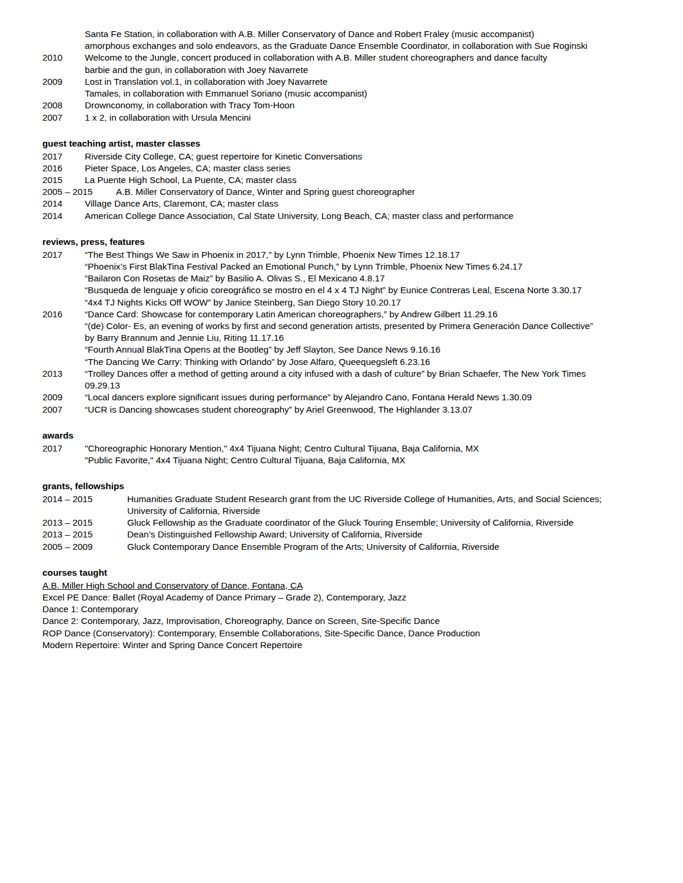Santa Fe Station, in collaboration with A.B. Miller Conservatory of Dance and Robert Fraley (music accompanist)
amorphous exchanges and solo endeavors, as the Graduate Dance Ensemble Coordinator, in collaboration with Sue Roginski
2010
Welcome to the Jungle, concert produced in collaboration with A.B. Miller student choreographers and dance faculty
barbie and the gun, in collaboration with Joey Navarrete
2009
Lost in Translation vol.1, in collaboration with Joey Navarrete
Tamales, in collaboration with Emmanuel Soriano (music accompanist)
2008
Drownconomy, in collaboration with Tracy Tom-Hoon
2007
1 x 2, in collaboration with Ursula Mencini
guest teaching artist, master classes
2017
Riverside City College, CA; guest repertoire for Kinetic Conversations
2016
Pieter Space, Los Angeles, CA; master class series
2015
La Puente High School, La Puente, CA; master class
2005 – 2015
A.B. Miller Conservatory of Dance, Winter and Spring guest choreographer
2014
Village Dance Arts, Claremont, CA; master class
2014
American College Dance Association, Cal State University, Long Beach, CA; master class and performance
reviews, press, features
2017
“The Best Things We Saw in Phoenix in 2017,” by Lynn Trimble, Phoenix New Times 12.18.17
“Phoenix’s First BlakTina Festival Packed an Emotional Punch,” by Lynn Trimble, Phoenix New Times 6.24.17
“Bailaron Con Rosetas de Maiz” by Basilio A. Olivas S., El Mexicano 4.8.17
“Busqueda de lenguaje y oficio coreográfico se mostro en el 4 x 4 TJ Night” by Eunice Contreras Leal, Escena Norte 3.30.17
“4x4 TJ Nights Kicks Off WOW” by Janice Steinberg, San Diego Story 10.20.17
2016
“Dance Card: Showcase for contemporary Latin American choreographers,” by Andrew Gilbert 11.29.16
“(de) Color- Es, an evening of works by first and second generation artists, presented by Primera Generación Dance Collective”
by Barry Brannum and Jennie Liu, Riting 11.17.16
“Fourth Annual BlakTina Opens at the Bootleg” by Jeff Slayton, See Dance News 9.16.16
“The Dancing We Carry: Thinking with Orlando” by Jose Alfaro, Queequegsleft 6.23.16
2013
“Trolley Dances offer a method of getting around a city infused with a dash of culture” by Brian Schaefer, The New York Times
09.29.13
2009
“Local dancers explore significant issues during performance” by Alejandro Cano, Fontana Herald News 1.30.09
2007
“UCR is Dancing showcases student choreography” by Ariel Greenwood, The Highlander 3.13.07
awards
2017
"Choreographic Honorary Mention," 4x4 Tijuana Night; Centro Cultural Tijuana, Baja California, MX
"Public Favorite," 4x4 Tijuana Night; Centro Cultural Tijuana, Baja California, MX
grants, fellowships
2014 – 2015
Humanities Graduate Student Research grant from the UC Riverside College of Humanities, Arts, and Social Sciences;
University of California, Riverside
2013 – 2015
Gluck Fellowship as the Graduate coordinator of the Gluck Touring Ensemble; University of California, Riverside
2013 – 2015
Dean’s Distinguished Fellowship Award; University of California, Riverside
2005 – 2009
Gluck Contemporary Dance Ensemble Program of the Arts; University of California, Riverside
courses taught
A.B. Miller High School and Conservatory of Dance, Fontana, CA
Excel PE Dance: Ballet (Royal Academy of Dance Primary – Grade 2), Contemporary, Jazz
Dance 1: Contemporary
Dance 2: Contemporary, Jazz, Improvisation, Choreography, Dance on Screen, Site-Specific Dance
ROP Dance (Conservatory): Contemporary, Ensemble Collaborations, Site-Specific Dance, Dance Production
Modern Repertoire: Winter and Spring Dance Concert Repertoire